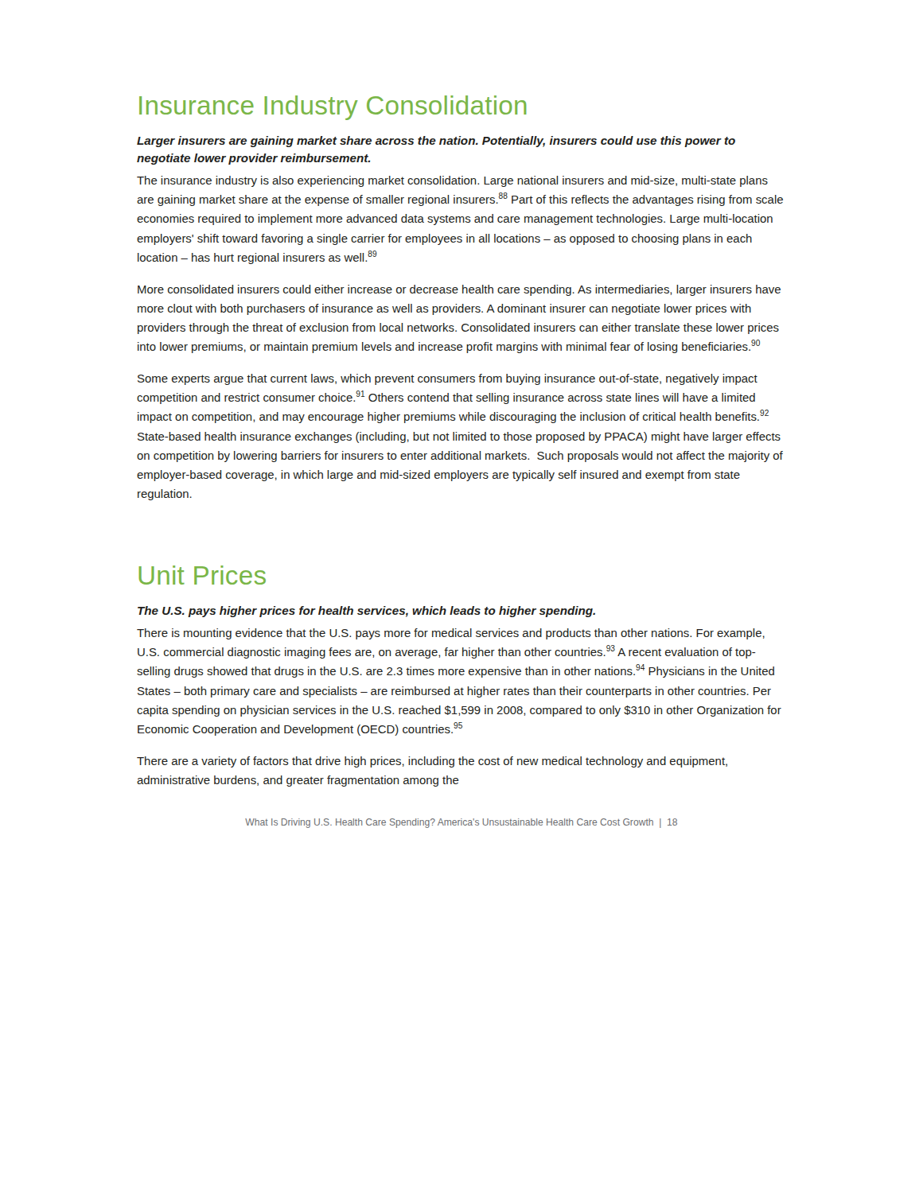Insurance Industry Consolidation
Larger insurers are gaining market share across the nation. Potentially, insurers could use this power to negotiate lower provider reimbursement.
The insurance industry is also experiencing market consolidation. Large national insurers and mid-size, multi-state plans are gaining market share at the expense of smaller regional insurers.88 Part of this reflects the advantages rising from scale economies required to implement more advanced data systems and care management technologies. Large multi-location employers' shift toward favoring a single carrier for employees in all locations – as opposed to choosing plans in each location – has hurt regional insurers as well.89
More consolidated insurers could either increase or decrease health care spending. As intermediaries, larger insurers have more clout with both purchasers of insurance as well as providers. A dominant insurer can negotiate lower prices with providers through the threat of exclusion from local networks. Consolidated insurers can either translate these lower prices into lower premiums, or maintain premium levels and increase profit margins with minimal fear of losing beneficiaries.90
Some experts argue that current laws, which prevent consumers from buying insurance out-of-state, negatively impact competition and restrict consumer choice.91 Others contend that selling insurance across state lines will have a limited impact on competition, and may encourage higher premiums while discouraging the inclusion of critical health benefits.92 State-based health insurance exchanges (including, but not limited to those proposed by PPACA) might have larger effects on competition by lowering barriers for insurers to enter additional markets. Such proposals would not affect the majority of employer-based coverage, in which large and mid-sized employers are typically self insured and exempt from state regulation.
Unit Prices
The U.S. pays higher prices for health services, which leads to higher spending.
There is mounting evidence that the U.S. pays more for medical services and products than other nations. For example, U.S. commercial diagnostic imaging fees are, on average, far higher than other countries.93 A recent evaluation of top-selling drugs showed that drugs in the U.S. are 2.3 times more expensive than in other nations.94 Physicians in the United States – both primary care and specialists – are reimbursed at higher rates than their counterparts in other countries. Per capita spending on physician services in the U.S. reached $1,599 in 2008, compared to only $310 in other Organization for Economic Cooperation and Development (OECD) countries.95
There are a variety of factors that drive high prices, including the cost of new medical technology and equipment, administrative burdens, and greater fragmentation among the
What Is Driving U.S. Health Care Spending? America's Unsustainable Health Care Cost Growth | 18